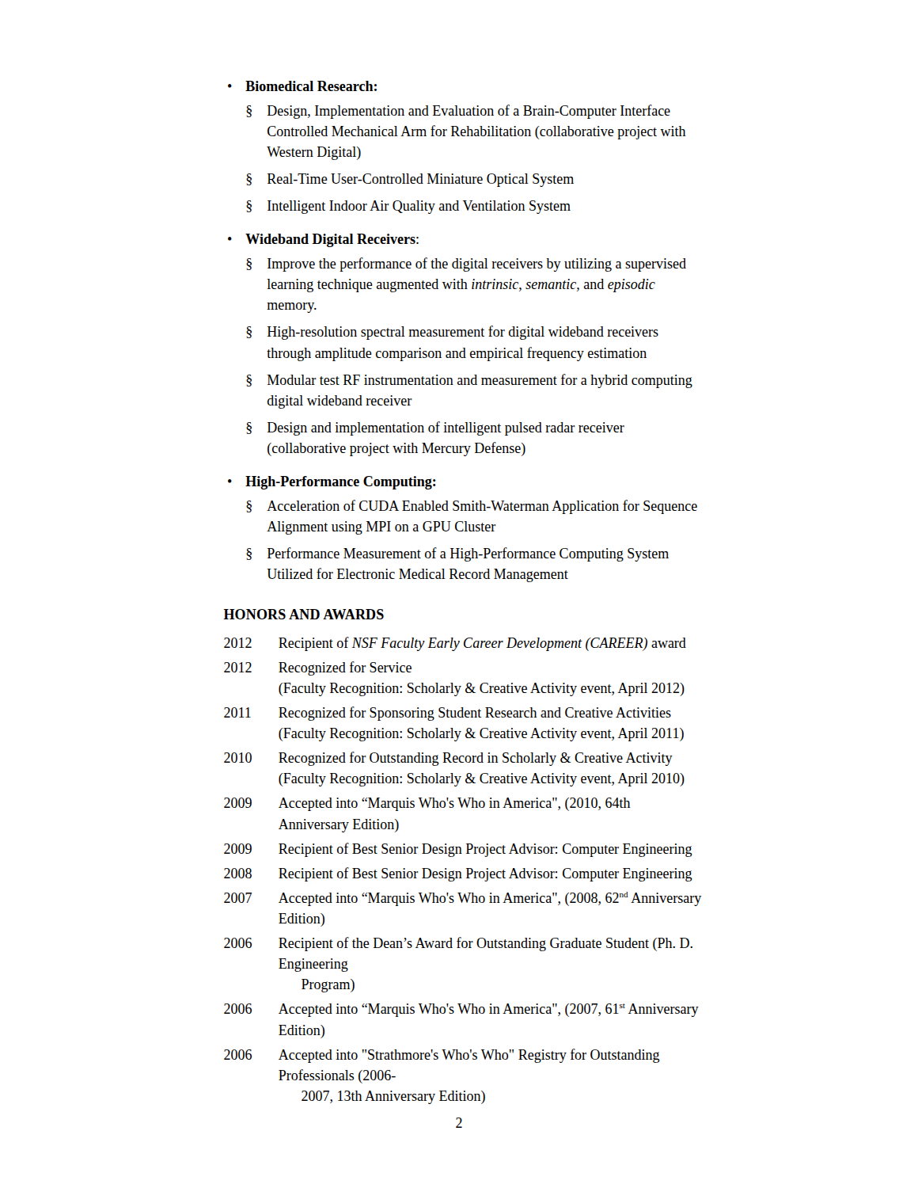• Biomedical Research:
§Design, Implementation and Evaluation of a Brain-Computer Interface Controlled Mechanical Arm for Rehabilitation (collaborative project with Western Digital)
§Real-Time User-Controlled Miniature Optical System
§Intelligent Indoor Air Quality and Ventilation System
• Wideband Digital Receivers:
§Improve the performance of the digital receivers by utilizing a supervised learning technique augmented with intrinsic, semantic, and episodic memory.
§High-resolution spectral measurement for digital wideband receivers through amplitude comparison and empirical frequency estimation
§Modular test RF instrumentation and measurement for a hybrid computing digital wideband receiver
§Design and implementation of intelligent pulsed radar receiver (collaborative project with Mercury Defense)
• High-Performance Computing:
§Acceleration of CUDA Enabled Smith-Waterman Application for Sequence Alignment using MPI on a GPU Cluster
§Performance Measurement of a High-Performance Computing System Utilized for Electronic Medical Record Management
HONORS AND AWARDS
| 2012 | Recipient of NSF Faculty Early Career Development (CAREER) award |
| 2012 | Recognized for Service (Faculty Recognition: Scholarly & Creative Activity event, April 2012) |
| 2011 | Recognized for Sponsoring Student Research and Creative Activities (Faculty Recognition: Scholarly & Creative Activity event, April 2011) |
| 2010 | Recognized for Outstanding Record in Scholarly & Creative Activity (Faculty Recognition: Scholarly & Creative Activity event, April 2010) |
| 2009 | Accepted into “Marquis Who's Who in America", (2010, 64th Anniversary Edition) |
| 2009 | Recipient of Best Senior Design Project Advisor: Computer Engineering |
| 2008 | Recipient of Best Senior Design Project Advisor: Computer Engineering |
| 2007 | Accepted into “Marquis Who's Who in America", (2008, 62 nd Anniversary Edition) |
| 2006 | Recipient of the Dean’s Award for Outstanding Graduate Student (Ph. D. Engineering Program) |
| 2006 | Accepted into “Marquis Who's Who in America", (2007, 61 st Anniversary Edition) |
| 2006 | Accepted into "Strathmore's Who's Who" Registry for Outstanding Professionals (2006- 2007, 13th Anniversary Edition) |
2